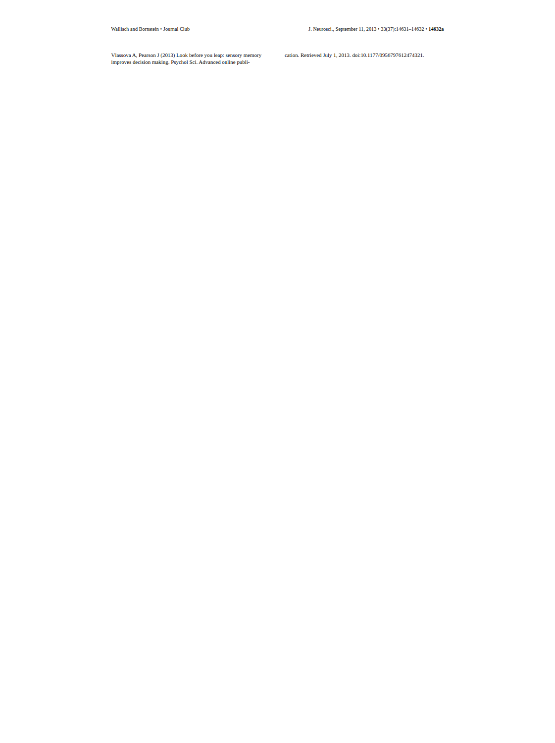Wallisch and Bornstein • Journal Club J. Neurosci., September 11, 2013 • 33(37):14631–14632 • 14632a
Vlassova A, Pearson J (2013) Look before you leap: sensory memory improves decision making. Psychol Sci. Advanced online publi-
cation. Retrieved July 1, 2013. doi:10.1177/0956797612474321.